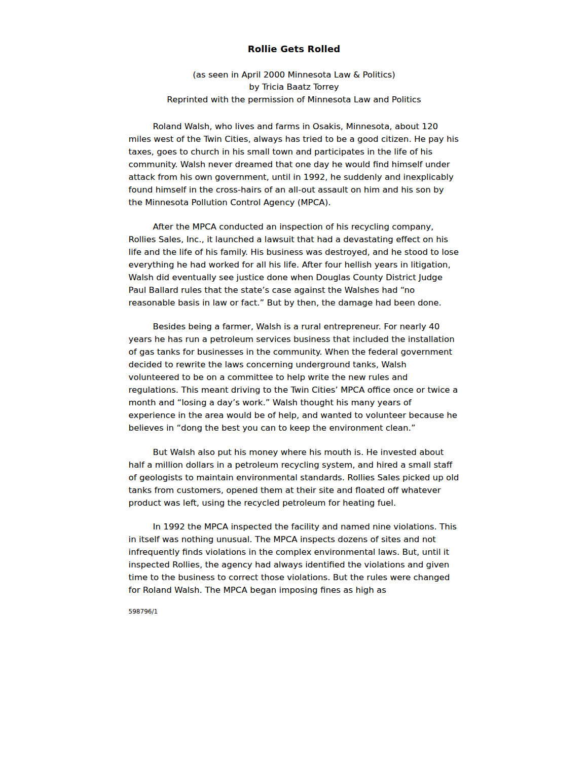Rollie Gets Rolled
(as seen in April 2000 Minnesota Law & Politics)
by Tricia Baatz Torrey
Reprinted with the permission of Minnesota Law and Politics
Roland Walsh, who lives and farms in Osakis, Minnesota, about 120 miles west of the Twin Cities, always has tried to be a good citizen. He pay his taxes, goes to church in his small town and participates in the life of his community. Walsh never dreamed that one day he would find himself under attack from his own government, until in 1992, he suddenly and inexplicably found himself in the cross-hairs of an all-out assault on him and his son by the Minnesota Pollution Control Agency (MPCA).
After the MPCA conducted an inspection of his recycling company, Rollies Sales, Inc., it launched a lawsuit that had a devastating effect on his life and the life of his family. His business was destroyed, and he stood to lose everything he had worked for all his life. After four hellish years in litigation, Walsh did eventually see justice done when Douglas County District Judge Paul Ballard rules that the state’s case against the Walshes had “no reasonable basis in law or fact.” But by then, the damage had been done.
Besides being a farmer, Walsh is a rural entrepreneur. For nearly 40 years he has run a petroleum services business that included the installation of gas tanks for businesses in the community. When the federal government decided to rewrite the laws concerning underground tanks, Walsh volunteered to be on a committee to help write the new rules and regulations. This meant driving to the Twin Cities’ MPCA office once or twice a month and “losing a day’s work.” Walsh thought his many years of experience in the area would be of help, and wanted to volunteer because he believes in “dong the best you can to keep the environment clean.”
But Walsh also put his money where his mouth is. He invested about half a million dollars in a petroleum recycling system, and hired a small staff of geologists to maintain environmental standards. Rollies Sales picked up old tanks from customers, opened them at their site and floated off whatever product was left, using the recycled petroleum for heating fuel.
In 1992 the MPCA inspected the facility and named nine violations. This in itself was nothing unusual. The MPCA inspects dozens of sites and not infrequently finds violations in the complex environmental laws. But, until it inspected Rollies, the agency had always identified the violations and given time to the business to correct those violations. But the rules were changed for Roland Walsh. The MPCA began imposing fines as high as
598796/1